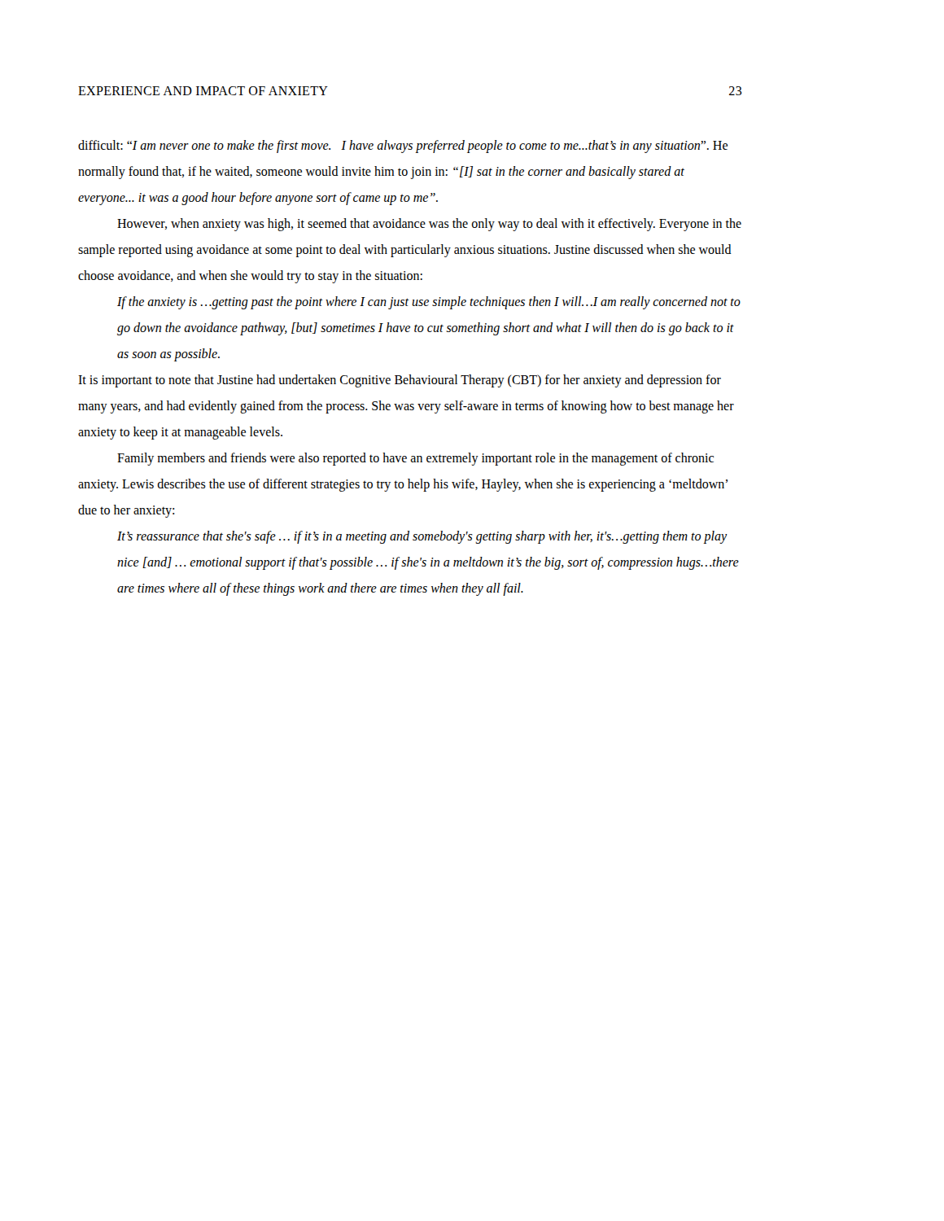Experience and Impact of Anxiety 23
difficult: “I am never one to make the first move. I have always preferred people to come to me...that’s in any situation”. He normally found that, if he waited, someone would invite him to join in: “[I] sat in the corner and basically stared at everyone... it was a good hour before anyone sort of came up to me”.
However, when anxiety was high, it seemed that avoidance was the only way to deal with it effectively. Everyone in the sample reported using avoidance at some point to deal with particularly anxious situations. Justine discussed when she would choose avoidance, and when she would try to stay in the situation:
If the anxiety is …getting past the point where I can just use simple techniques then I will…I am really concerned not to go down the avoidance pathway, [but] sometimes I have to cut something short and what I will then do is go back to it as soon as possible.
It is important to note that Justine had undertaken Cognitive Behavioural Therapy (CBT) for her anxiety and depression for many years, and had evidently gained from the process. She was very self-aware in terms of knowing how to best manage her anxiety to keep it at manageable levels.
Family members and friends were also reported to have an extremely important role in the management of chronic anxiety. Lewis describes the use of different strategies to try to help his wife, Hayley, when she is experiencing a ‘meltdown’ due to her anxiety:
It’s reassurance that she's safe … if it’s in a meeting and somebody's getting sharp with her, it's…getting them to play nice [and] … emotional support if that's possible … if she's in a meltdown it’s the big, sort of, compression hugs…there are times where all of these things work and there are times when they all fail.